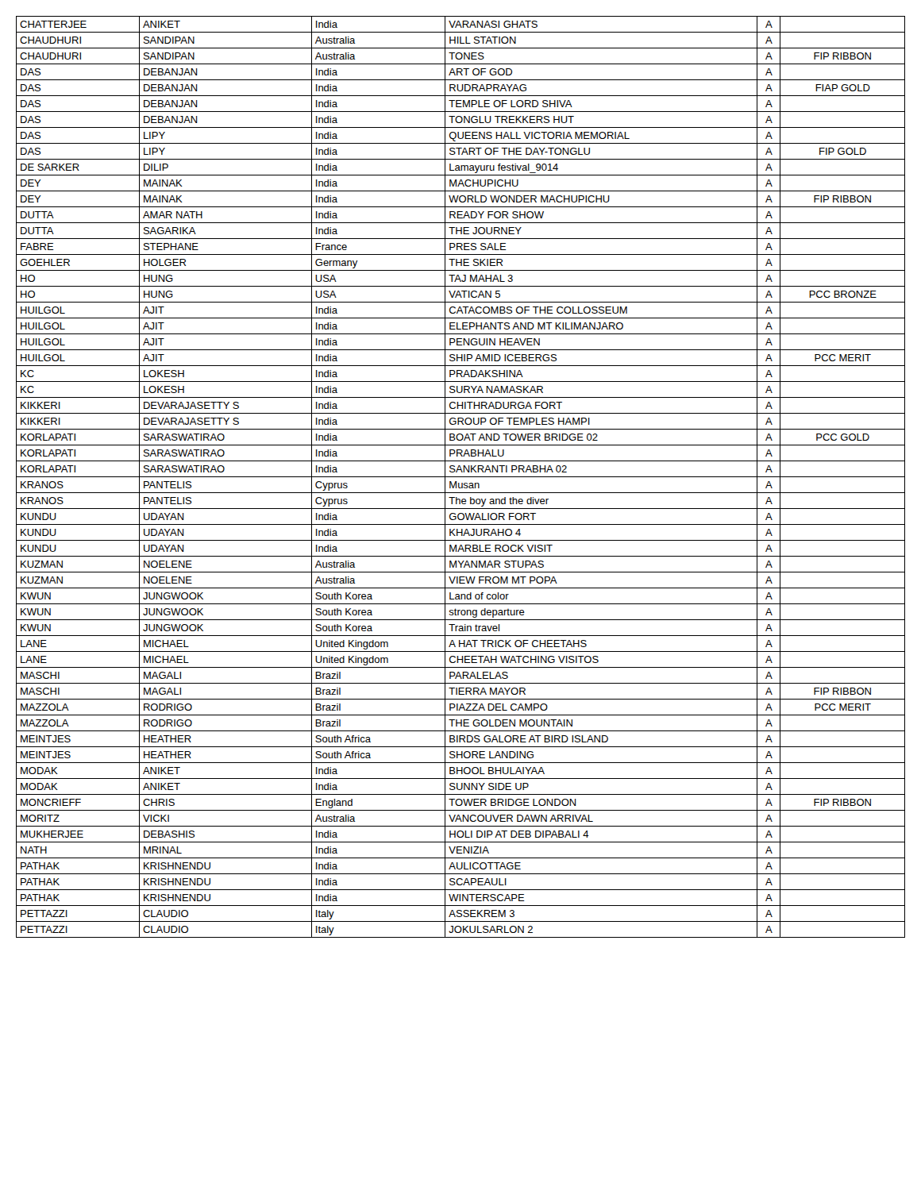| CHATTERJEE | ANIKET | India | VARANASI GHATS | A | |
| CHAUDHURI | SANDIPAN | Australia | HILL STATION | A | |
| CHAUDHURI | SANDIPAN | Australia | TONES | A | FIP RIBBON |
| DAS | DEBANJAN | India | ART OF GOD | A | |
| DAS | DEBANJAN | India | RUDRAPRAYAG | A | FIAP GOLD |
| DAS | DEBANJAN | India | TEMPLE OF LORD SHIVA | A | |
| DAS | DEBANJAN | India | TONGLU TREKKERS HUT | A | |
| DAS | LIPY | India | QUEENS HALL VICTORIA MEMORIAL | A | |
| DAS | LIPY | India | START OF THE DAY-TONGLU | A | FIP GOLD |
| DE SARKER | DILIP | India | Lamayuru festival_9014 | A | |
| DEY | MAINAK | India | MACHUPICHU | A | |
| DEY | MAINAK | India | WORLD WONDER MACHUPICHU | A | FIP RIBBON |
| DUTTA | AMAR NATH | India | READY FOR SHOW | A | |
| DUTTA | SAGARIKA | India | THE JOURNEY | A | |
| FABRE | STEPHANE | France | PRES SALE | A | |
| GOEHLER | HOLGER | Germany | THE SKIER | A | |
| HO | HUNG | USA | TAJ MAHAL 3 | A | |
| HO | HUNG | USA | VATICAN 5 | A | PCC BRONZE |
| HUILGOL | AJIT | India | CATACOMBS OF THE COLLOSSEUM | A | |
| HUILGOL | AJIT | India | ELEPHANTS AND MT KILIMANJARO | A | |
| HUILGOL | AJIT | India | PENGUIN HEAVEN | A | |
| HUILGOL | AJIT | India | SHIP AMID ICEBERGS | A | PCC MERIT |
| KC | LOKESH | India | PRADAKSHINA | A | |
| KC | LOKESH | India | SURYA NAMASKAR | A | |
| KIKKERI | DEVARAJASETTY S | India | CHITHRADURGA FORT | A | |
| KIKKERI | DEVARAJASETTY S | India | GROUP OF TEMPLES HAMPI | A | |
| KORLAPATI | SARASWATIRAO | India | BOAT AND TOWER BRIDGE 02 | A | PCC GOLD |
| KORLAPATI | SARASWATIRAO | India | PRABHALU | A | |
| KORLAPATI | SARASWATIRAO | India | SANKRANTI PRABHA 02 | A | |
| KRANOS | PANTELIS | Cyprus | Musan | A | |
| KRANOS | PANTELIS | Cyprus | The boy and the diver | A | |
| KUNDU | UDAYAN | India | GOWALIOR FORT | A | |
| KUNDU | UDAYAN | India | KHAJURAHO 4 | A | |
| KUNDU | UDAYAN | India | MARBLE ROCK VISIT | A | |
| KUZMAN | NOELENE | Australia | MYANMAR STUPAS | A | |
| KUZMAN | NOELENE | Australia | VIEW FROM MT POPA | A | |
| KWUN | JUNGWOOK | South Korea | Land of color | A | |
| KWUN | JUNGWOOK | South Korea | strong departure | A | |
| KWUN | JUNGWOOK | South Korea | Train travel | A | |
| LANE | MICHAEL | United Kingdom | A HAT TRICK OF CHEETAHS | A | |
| LANE | MICHAEL | United Kingdom | CHEETAH WATCHING VISITOS | A | |
| MASCHI | MAGALI | Brazil | PARALELAS | A | |
| MASCHI | MAGALI | Brazil | TIERRA MAYOR | A | FIP RIBBON |
| MAZZOLA | RODRIGO | Brazil | PIAZZA DEL CAMPO | A | PCC MERIT |
| MAZZOLA | RODRIGO | Brazil | THE GOLDEN MOUNTAIN | A | |
| MEINTJES | HEATHER | South Africa | BIRDS GALORE AT BIRD ISLAND | A | |
| MEINTJES | HEATHER | South Africa | SHORE LANDING | A | |
| MODAK | ANIKET | India | BHOOL BHULAIYAA | A | |
| MODAK | ANIKET | India | SUNNY SIDE UP | A | |
| MONCRIEFF | CHRIS | England | TOWER BRIDGE LONDON | A | FIP RIBBON |
| MORITZ | VICKI | Australia | VANCOUVER DAWN ARRIVAL | A | |
| MUKHERJEE | DEBASHIS | India | HOLI DIP AT DEB DIPABALI 4 | A | |
| NATH | MRINAL | India | VENIZIA | A | |
| PATHAK | KRISHNENDU | India | AULICOTTAGE | A | |
| PATHAK | KRISHNENDU | India | SCAPEAULI | A | |
| PATHAK | KRISHNENDU | India | WINTERSCAPE | A | |
| PETTAZZI | CLAUDIO | Italy | ASSEKREM 3 | A | |
| PETTAZZI | CLAUDIO | Italy | JOKULSARLON 2 | A | |